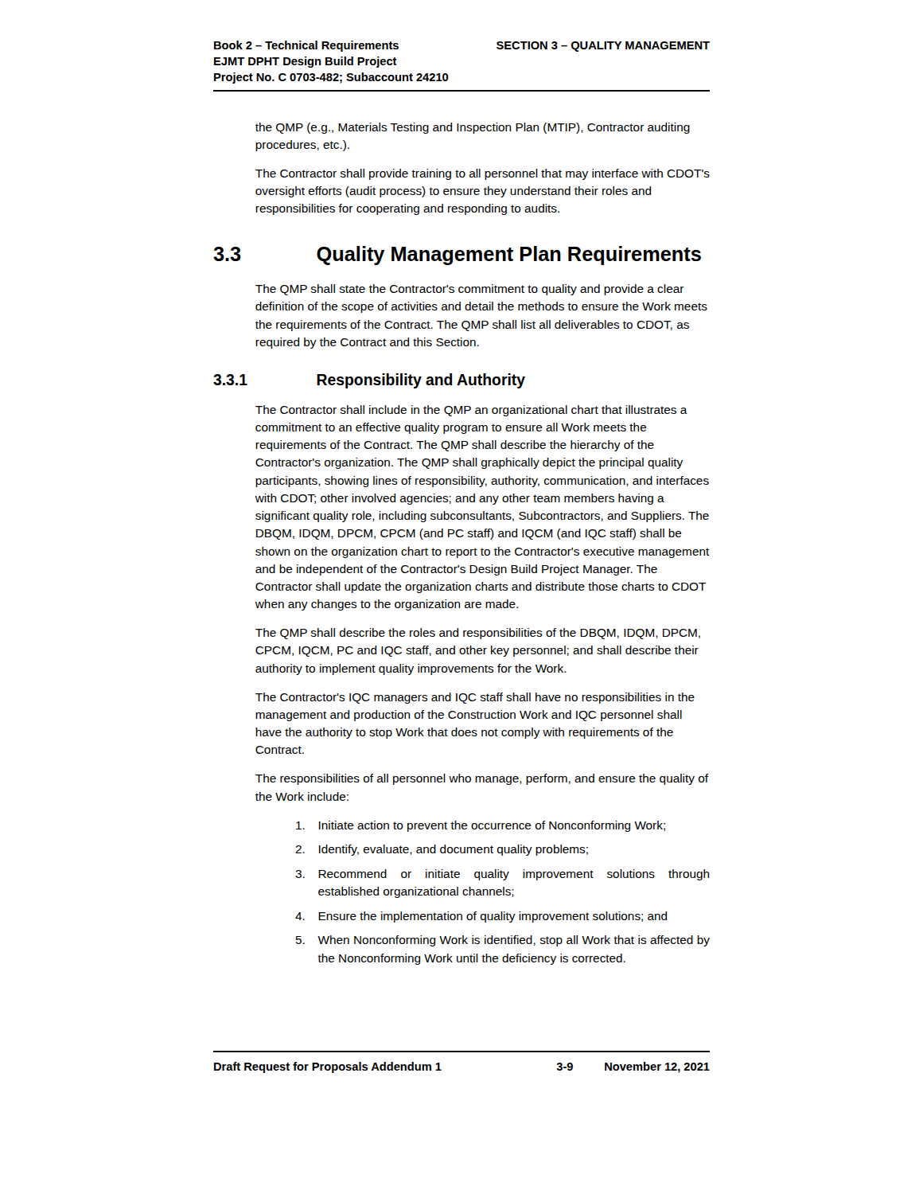Book 2 – Technical Requirements
EJMT DPHT Design Build Project
Project No. C 0703-482; Subaccount 24210
SECTION 3 – QUALITY MANAGEMENT
the QMP (e.g., Materials Testing and Inspection Plan (MTIP), Contractor auditing procedures, etc.).
The Contractor shall provide training to all personnel that may interface with CDOT's oversight efforts (audit process) to ensure they understand their roles and responsibilities for cooperating and responding to audits.
3.3 Quality Management Plan Requirements
The QMP shall state the Contractor's commitment to quality and provide a clear definition of the scope of activities and detail the methods to ensure the Work meets the requirements of the Contract. The QMP shall list all deliverables to CDOT, as required by the Contract and this Section.
3.3.1 Responsibility and Authority
The Contractor shall include in the QMP an organizational chart that illustrates a commitment to an effective quality program to ensure all Work meets the requirements of the Contract. The QMP shall describe the hierarchy of the Contractor's organization. The QMP shall graphically depict the principal quality participants, showing lines of responsibility, authority, communication, and interfaces with CDOT; other involved agencies; and any other team members having a significant quality role, including subconsultants, Subcontractors, and Suppliers. The DBQM, IDQM, DPCM, CPCM (and PC staff) and IQCM (and IQC staff) shall be shown on the organization chart to report to the Contractor's executive management and be independent of the Contractor's Design Build Project Manager. The Contractor shall update the organization charts and distribute those charts to CDOT when any changes to the organization are made.
The QMP shall describe the roles and responsibilities of the DBQM, IDQM, DPCM, CPCM, IQCM, PC and IQC staff, and other key personnel; and shall describe their authority to implement quality improvements for the Work.
The Contractor's IQC managers and IQC staff shall have no responsibilities in the management and production of the Construction Work and IQC personnel shall have the authority to stop Work that does not comply with requirements of the Contract.
The responsibilities of all personnel who manage, perform, and ensure the quality of the Work include:
Initiate action to prevent the occurrence of Nonconforming Work;
Identify, evaluate, and document quality problems;
Recommend or initiate quality improvement solutions through established organizational channels;
Ensure the implementation of quality improvement solutions; and
When Nonconforming Work is identified, stop all Work that is affected by the Nonconforming Work until the deficiency is corrected.
Draft Request for Proposals Addendum 1
3-9
November 12, 2021